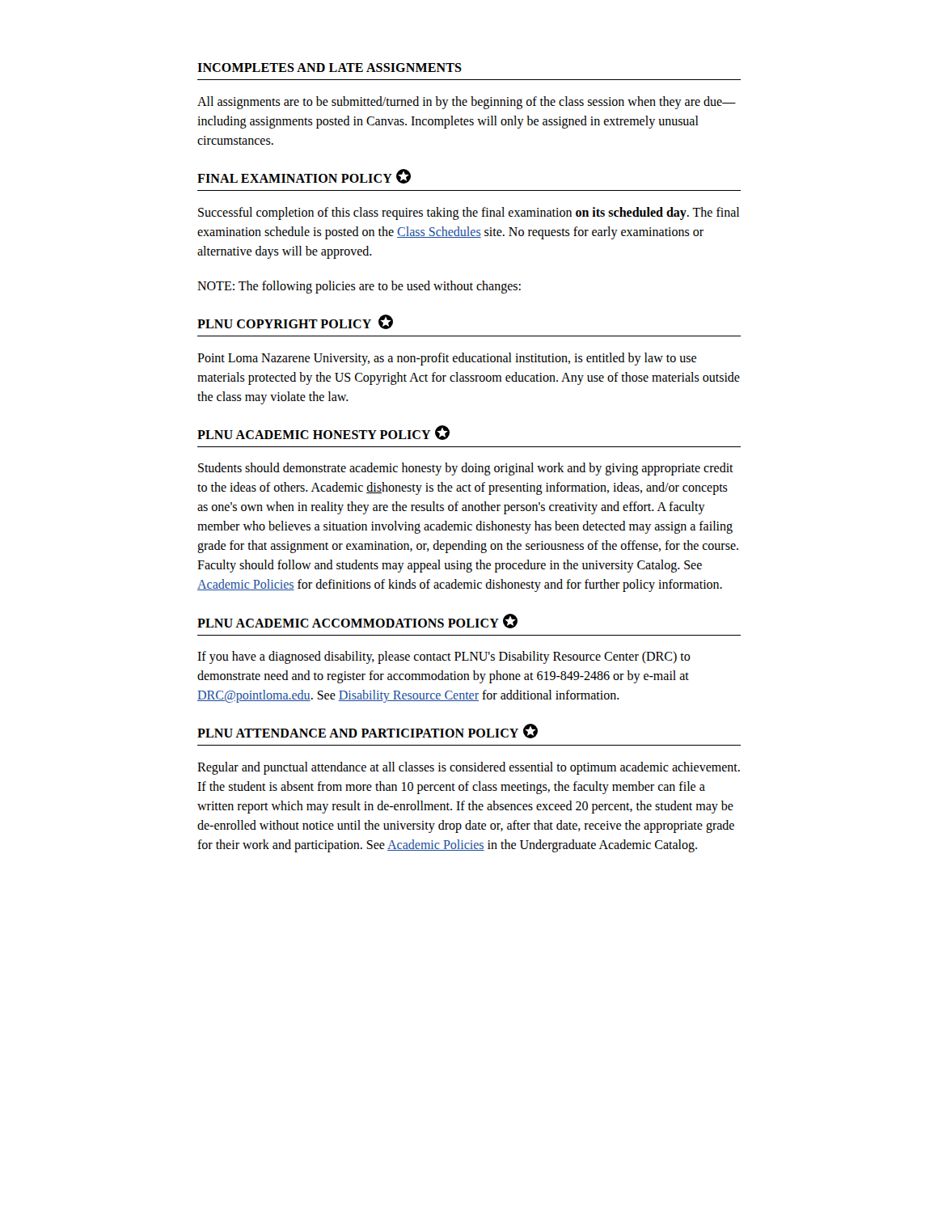Incompletes and Late Assignments
All assignments are to be submitted/turned in by the beginning of the class session when they are due—including assignments posted in Canvas. Incompletes will only be assigned in extremely unusual circumstances.
Final Examination Policy
Successful completion of this class requires taking the final examination on its scheduled day. The final examination schedule is posted on the Class Schedules site. No requests for early examinations or alternative days will be approved.
NOTE: The following policies are to be used without changes:
PLNU Copyright Policy
Point Loma Nazarene University, as a non-profit educational institution, is entitled by law to use materials protected by the US Copyright Act for classroom education. Any use of those materials outside the class may violate the law.
PLNU Academic Honesty Policy
Students should demonstrate academic honesty by doing original work and by giving appropriate credit to the ideas of others. Academic dishonesty is the act of presenting information, ideas, and/or concepts as one's own when in reality they are the results of another person's creativity and effort. A faculty member who believes a situation involving academic dishonesty has been detected may assign a failing grade for that assignment or examination, or, depending on the seriousness of the offense, for the course. Faculty should follow and students may appeal using the procedure in the university Catalog. See Academic Policies for definitions of kinds of academic dishonesty and for further policy information.
PLNU Academic Accommodations Policy
If you have a diagnosed disability, please contact PLNU's Disability Resource Center (DRC) to demonstrate need and to register for accommodation by phone at 619-849-2486 or by e-mail at DRC@pointloma.edu. See Disability Resource Center for additional information.
PLNU Attendance and Participation Policy
Regular and punctual attendance at all classes is considered essential to optimum academic achievement. If the student is absent from more than 10 percent of class meetings, the faculty member can file a written report which may result in de-enrollment. If the absences exceed 20 percent, the student may be de-enrolled without notice until the university drop date or, after that date, receive the appropriate grade for their work and participation. See Academic Policies in the Undergraduate Academic Catalog.